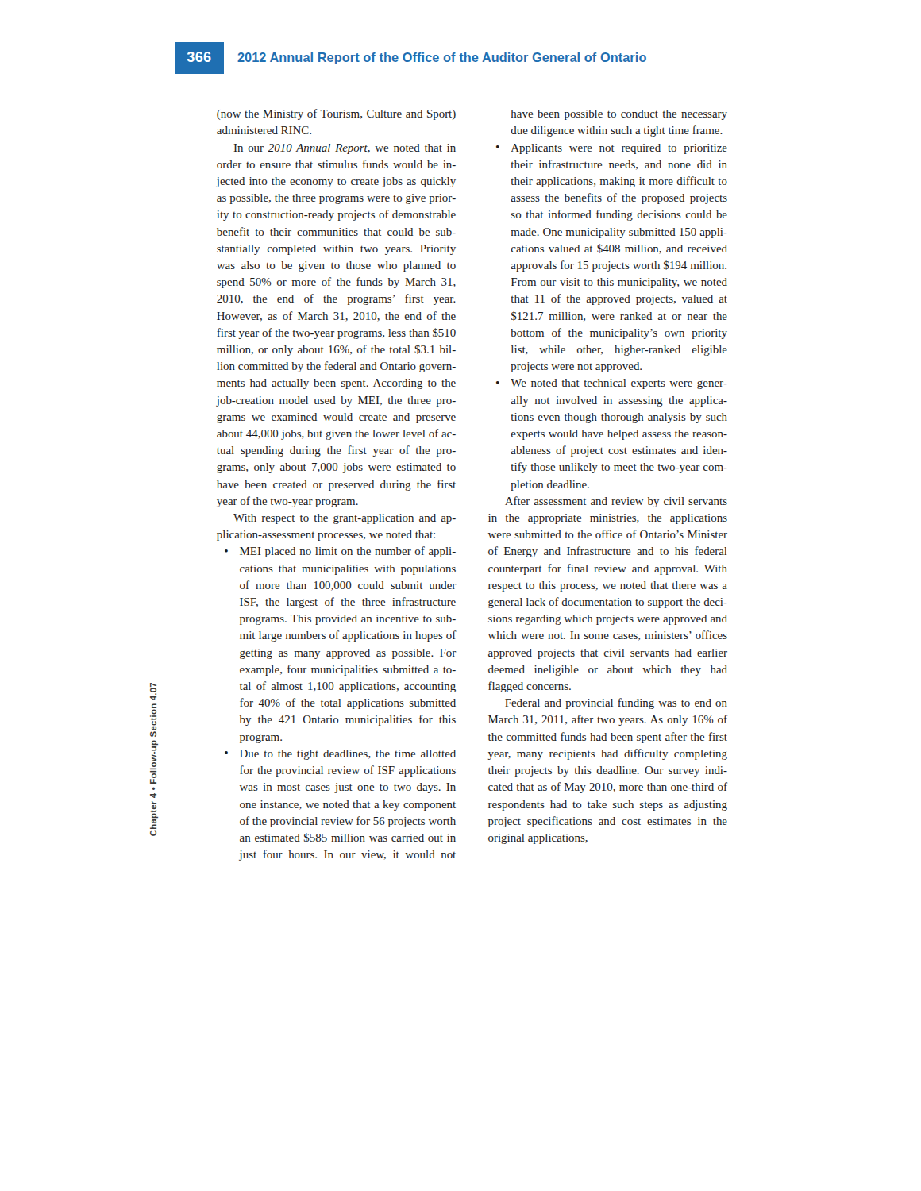366
2012 Annual Report of the Office of the Auditor General of Ontario
Chapter 4 • Follow-up Section 4.07
(now the Ministry of Tourism, Culture and Sport) administered RINC.
In our 2010 Annual Report, we noted that in order to ensure that stimulus funds would be injected into the economy to create jobs as quickly as possible, the three programs were to give priority to construction-ready projects of demonstrable benefit to their communities that could be substantially completed within two years. Priority was also to be given to those who planned to spend 50% or more of the funds by March 31, 2010, the end of the programs’ first year. However, as of March 31, 2010, the end of the first year of the two-year programs, less than $510 million, or only about 16%, of the total $3.1 billion committed by the federal and Ontario governments had actually been spent. According to the job-creation model used by MEI, the three programs we examined would create and preserve about 44,000 jobs, but given the lower level of actual spending during the first year of the programs, only about 7,000 jobs were estimated to have been created or preserved during the first year of the two-year program.
With respect to the grant-application and application-assessment processes, we noted that:
MEI placed no limit on the number of applications that municipalities with populations of more than 100,000 could submit under ISF, the largest of the three infrastructure programs. This provided an incentive to submit large numbers of applications in hopes of getting as many approved as possible. For example, four municipalities submitted a total of almost 1,100 applications, accounting for 40% of the total applications submitted by the 421 Ontario municipalities for this program.
Due to the tight deadlines, the time allotted for the provincial review of ISF applications was in most cases just one to two days. In one instance, we noted that a key component of the provincial review for 56 projects worth an estimated $585 million was carried out in just four hours. In our view, it would not have been possible to conduct the necessary due diligence within such a tight time frame.
Applicants were not required to prioritize their infrastructure needs, and none did in their applications, making it more difficult to assess the benefits of the proposed projects so that informed funding decisions could be made. One municipality submitted 150 applications valued at $408 million, and received approvals for 15 projects worth $194 million. From our visit to this municipality, we noted that 11 of the approved projects, valued at $121.7 million, were ranked at or near the bottom of the municipality’s own priority list, while other, higher-ranked eligible projects were not approved.
We noted that technical experts were generally not involved in assessing the applications even though thorough analysis by such experts would have helped assess the reasonableness of project cost estimates and identify those unlikely to meet the two-year completion deadline.
After assessment and review by civil servants in the appropriate ministries, the applications were submitted to the office of Ontario’s Minister of Energy and Infrastructure and to his federal counterpart for final review and approval. With respect to this process, we noted that there was a general lack of documentation to support the decisions regarding which projects were approved and which were not. In some cases, ministers’ offices approved projects that civil servants had earlier deemed ineligible or about which they had flagged concerns.
Federal and provincial funding was to end on March 31, 2011, after two years. As only 16% of the committed funds had been spent after the first year, many recipients had difficulty completing their projects by this deadline. Our survey indicated that as of May 2010, more than one-third of respondents had to take such steps as adjusting project specifications and cost estimates in the original applications,